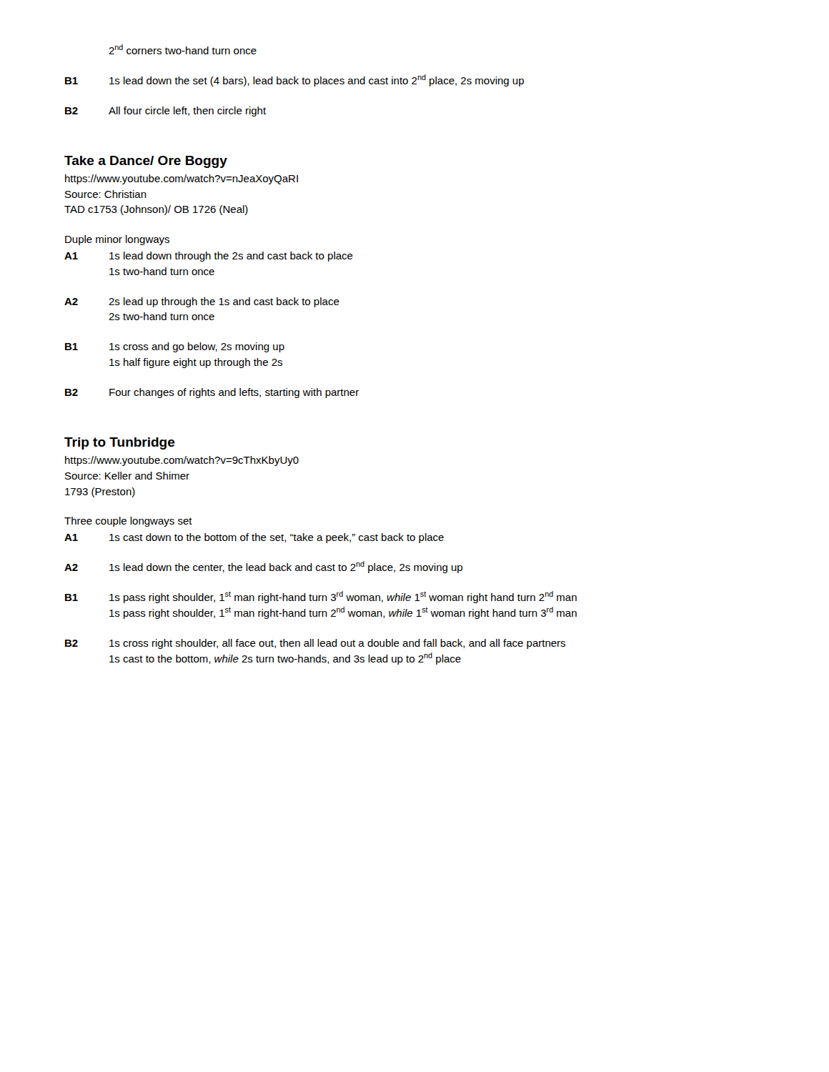2nd corners two-hand turn once
B1
1s lead down the set (4 bars), lead back to places and cast into 2nd place, 2s moving up
B2
All four circle left, then circle right
Take a Dance/ Ore Boggy
https://www.youtube.com/watch?v=nJeaXoyQaRI
Source: Christian
TAD c1753 (Johnson)/ OB 1726 (Neal)
Duple minor longways
A1
1s lead down through the 2s and cast back to place
1s two-hand turn once
A2
2s lead up through the 1s and cast back to place
2s two-hand turn once
B1
1s cross and go below, 2s moving up
1s half figure eight up through the 2s
B2
Four changes of rights and lefts, starting with partner
Trip to Tunbridge
https://www.youtube.com/watch?v=9cThxKbyUy0
Source: Keller and Shimer
1793 (Preston)
Three couple longways set
A1
1s cast down to the bottom of the set, “take a peek,” cast back to place
A2
1s lead down the center, the lead back and cast to 2nd place, 2s moving up
B1
1s pass right shoulder, 1st man right-hand turn 3rd woman, while 1st woman right hand turn 2nd man
1s pass right shoulder, 1st man right-hand turn 2nd woman, while 1st woman right hand turn 3rd man
B2
1s cross right shoulder, all face out, then all lead out a double and fall back, and all face partners
1s cast to the bottom, while 2s turn two-hands, and 3s lead up to 2nd place